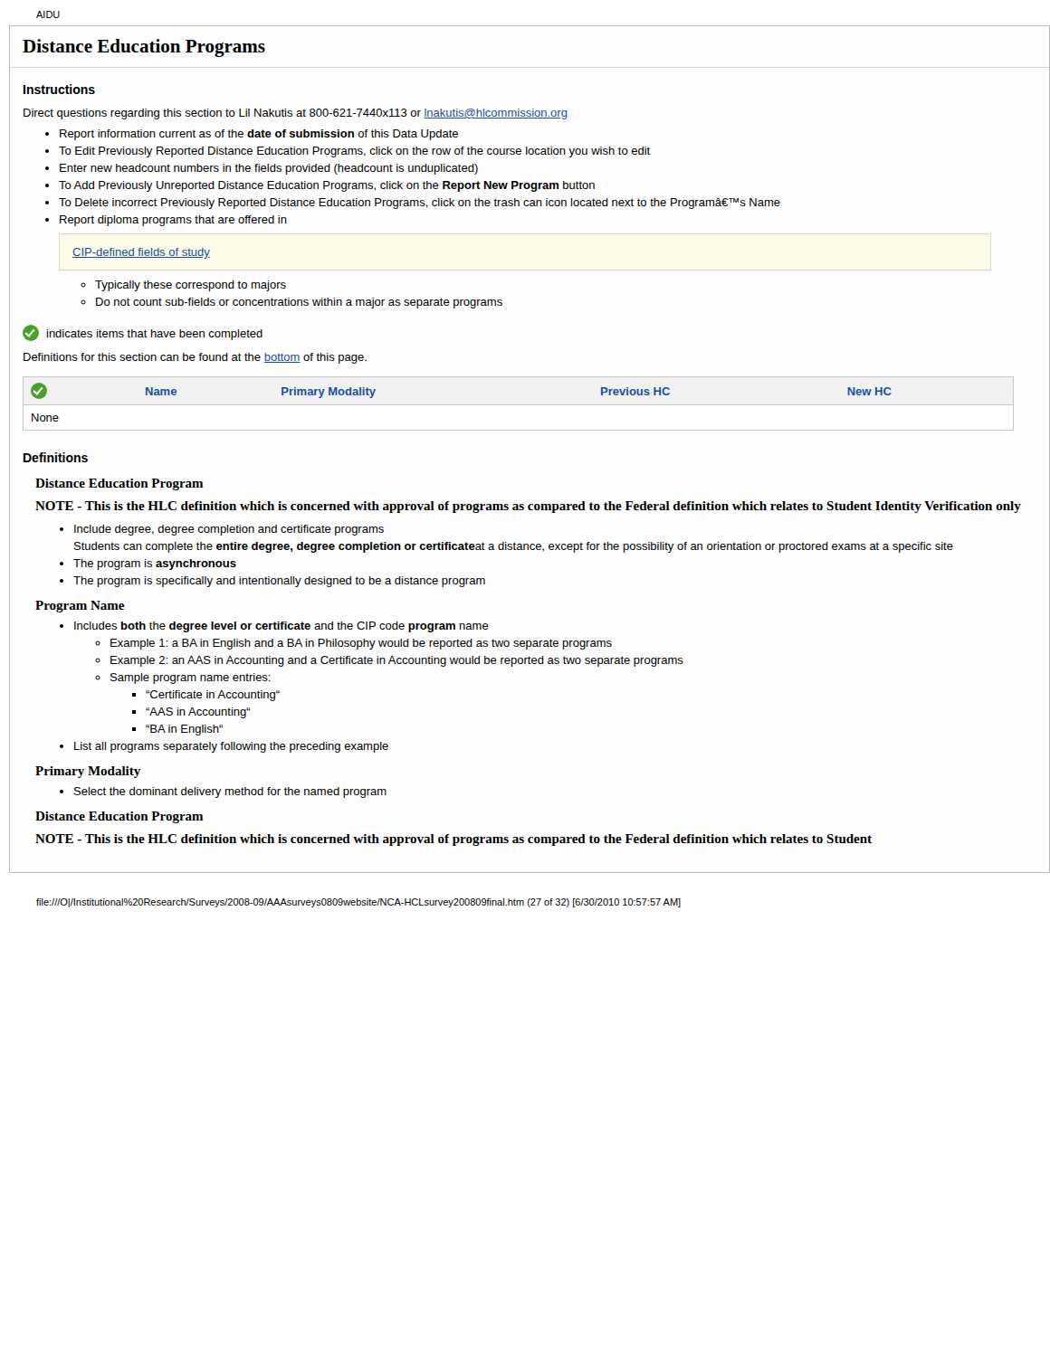AIDU
Distance Education Programs
Instructions
Direct questions regarding this section to Lil Nakutis at 800-621-7440x113 or lnakutis@hlcommission.org
Report information current as of the date of submission of this Data Update
To Edit Previously Reported Distance Education Programs, click on the row of the course location you wish to edit
Enter new headcount numbers in the fields provided (headcount is unduplicated)
To Add Previously Unreported Distance Education Programs, click on the Report New Program button
To Delete incorrect Previously Reported Distance Education Programs, click on the trash can icon located next to the Programâ€™s Name
Report diploma programs that are offered in
CIP-defined fields of study
Typically these correspond to majors
Do not count sub-fields or concentrations within a major as separate programs
indicates items that have been completed
Definitions for this section can be found at the bottom of this page.
| | | Name | Primary Modality | Previous HC | New HC |
| --- | --- | --- | --- | --- | --- |
| None |
Definitions
Distance Education Program
NOTE - This is the HLC definition which is concerned with approval of programs as compared to the Federal definition which relates to Student Identity Verification only
Include degree, degree completion and certificate programs
Students can complete the entire degree, degree completion or certificateat a distance, except for the possibility of an orientation or proctored exams at a specific site
The program is asynchronous
The program is specifically and intentionally designed to be a distance program
Program Name
Includes both the degree level or certificate and the CIP code program name
Example 1: a BA in English and a BA in Philosophy would be reported as two separate programs
Example 2: an AAS in Accounting and a Certificate in Accounting would be reported as two separate programs
Sample program name entries:
“Certificate in Accounting“
“AAS in Accounting“
“BA in English“
List all programs separately following the preceding example
Primary Modality
Select the dominant delivery method for the named program
Distance Education Program
NOTE - This is the HLC definition which is concerned with approval of programs as compared to the Federal definition which relates to Student
file:///O|/Institutional%20Research/Surveys/2008-09/AAAsurveys0809website/NCA-HCLsurvey200809final.htm (27 of 32) [6/30/2010 10:57:57 AM]